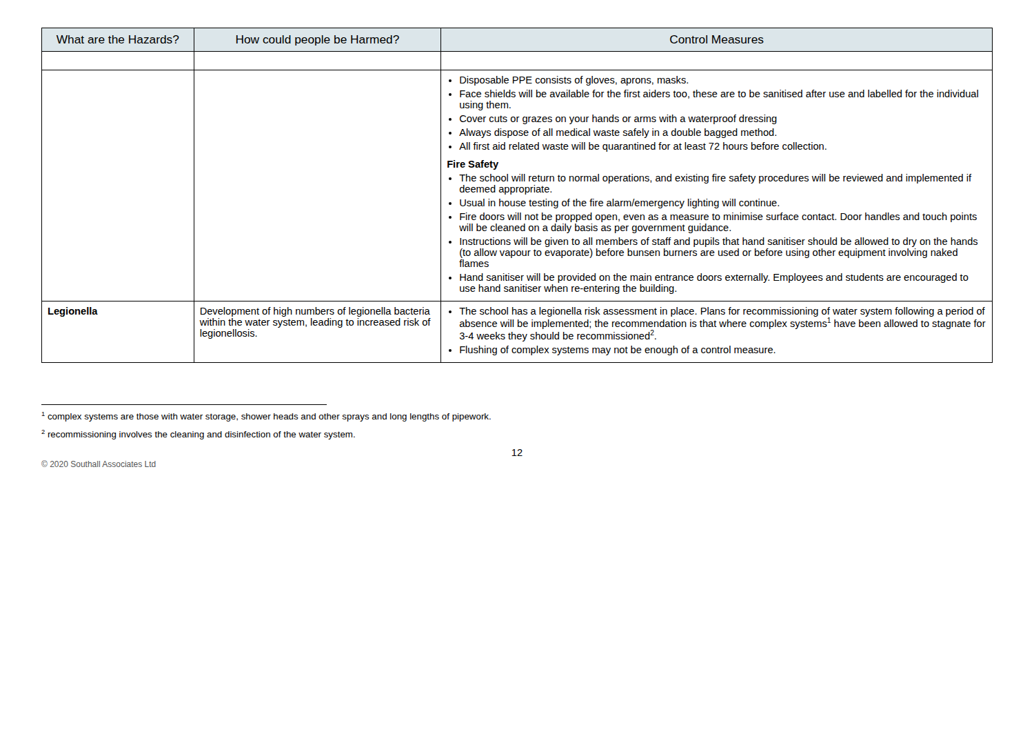| What are the Hazards? | How could people be Harmed? | Control Measures |
| --- | --- | --- |
| | | Disposable PPE consists of gloves, aprons, masks. Face shields will be available for the first aiders too, these are to be sanitised after use and labelled for the individual using them. Cover cuts or grazes on your hands or arms with a waterproof dressing Always dispose of all medical waste safely in a double bagged method. All first aid related waste will be quarantined for at least 72 hours before collection. Fire Safety The school will return to normal operations, and existing fire safety procedures will be reviewed and implemented if deemed appropriate. Usual in house testing of the fire alarm/emergency lighting will continue. Fire doors will not be propped open, even as a measure to minimise surface contact. Door handles and touch points will be cleaned on a daily basis as per government guidance. Instructions will be given to all members of staff and pupils that hand sanitiser should be allowed to dry on the hands (to allow vapour to evaporate) before bunsen burners are used or before using other equipment involving naked flames Hand sanitiser will be provided on the main entrance doors externally. Employees and students are encouraged to use hand sanitiser when re-entering the building. |
| Legionella | Development of high numbers of legionella bacteria within the water system, leading to increased risk of legionellosis. | The school has a legionella risk assessment in place. Plans for recommissioning of water system following a period of absence will be implemented; the recommendation is that where complex systems 1 have been allowed to stagnate for 3-4 weeks they should be recommissioned 2 . Flushing of complex systems may not be enough of a control measure. |
1 complex systems are those with water storage, shower heads and other sprays and long lengths of pipework.
2 recommissioning involves the cleaning and disinfection of the water system.
12
© 2020 Southall Associates Ltd